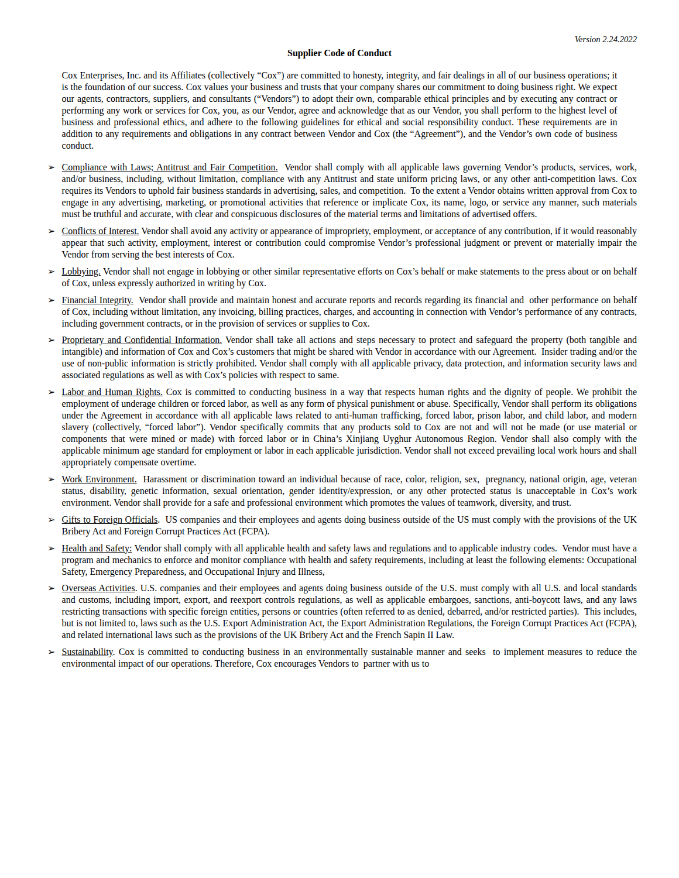Version 2.24.2022
Supplier Code of Conduct
Cox Enterprises, Inc. and its Affiliates (collectively “Cox”) are committed to honesty, integrity, and fair dealings in all of our business operations; it is the foundation of our success. Cox values your business and trusts that your company shares our commitment to doing business right. We expect our agents, contractors, suppliers, and consultants (“Vendors”) to adopt their own, comparable ethical principles and by executing any contract or performing any work or services for Cox, you, as our Vendor, agree and acknowledge that as our Vendor, you shall perform to the highest level of business and professional ethics, and adhere to the following guidelines for ethical and social responsibility conduct. These requirements are in addition to any requirements and obligations in any contract between Vendor and Cox (the “Agreement”), and the Vendor’s own code of business conduct.
Compliance with Laws; Antitrust and Fair Competition. Vendor shall comply with all applicable laws governing Vendor’s products, services, work, and/or business, including, without limitation, compliance with any Antitrust and state uniform pricing laws, or any other anti-competition laws. Cox requires its Vendors to uphold fair business standards in advertising, sales, and competition. To the extent a Vendor obtains written approval from Cox to engage in any advertising, marketing, or promotional activities that reference or implicate Cox, its name, logo, or service any manner, such materials must be truthful and accurate, with clear and conspicuous disclosures of the material terms and limitations of advertised offers.
Conflicts of Interest. Vendor shall avoid any activity or appearance of impropriety, employment, or acceptance of any contribution, if it would reasonably appear that such activity, employment, interest or contribution could compromise Vendor’s professional judgment or prevent or materially impair the Vendor from serving the best interests of Cox.
Lobbying. Vendor shall not engage in lobbying or other similar representative efforts on Cox’s behalf or make statements to the press about or on behalf of Cox, unless expressly authorized in writing by Cox.
Financial Integrity. Vendor shall provide and maintain honest and accurate reports and records regarding its financial and other performance on behalf of Cox, including without limitation, any invoicing, billing practices, charges, and accounting in connection with Vendor’s performance of any contracts, including government contracts, or in the provision of services or supplies to Cox.
Proprietary and Confidential Information. Vendor shall take all actions and steps necessary to protect and safeguard the property (both tangible and intangible) and information of Cox and Cox’s customers that might be shared with Vendor in accordance with our Agreement. Insider trading and/or the use of non-public information is strictly prohibited. Vendor shall comply with all applicable privacy, data protection, and information security laws and associated regulations as well as with Cox’s policies with respect to same.
Labor and Human Rights. Cox is committed to conducting business in a way that respects human rights and the dignity of people. We prohibit the employment of underage children or forced labor, as well as any form of physical punishment or abuse. Specifically, Vendor shall perform its obligations under the Agreement in accordance with all applicable laws related to anti-human trafficking, forced labor, prison labor, and child labor, and modern slavery (collectively, “forced labor”). Vendor specifically commits that any products sold to Cox are not and will not be made (or use material or components that were mined or made) with forced labor or in China’s Xinjiang Uyghur Autonomous Region. Vendor shall also comply with the applicable minimum age standard for employment or labor in each applicable jurisdiction. Vendor shall not exceed prevailing local work hours and shall appropriately compensate overtime.
Work Environment. Harassment or discrimination toward an individual because of race, color, religion, sex, pregnancy, national origin, age, veteran status, disability, genetic information, sexual orientation, gender identity/expression, or any other protected status is unacceptable in Cox’s work environment. Vendor shall provide for a safe and professional environment which promotes the values of teamwork, diversity, and trust.
Gifts to Foreign Officials. US companies and their employees and agents doing business outside of the US must comply with the provisions of the UK Bribery Act and Foreign Corrupt Practices Act (FCPA).
Health and Safety: Vendor shall comply with all applicable health and safety laws and regulations and to applicable industry codes. Vendor must have a program and mechanics to enforce and monitor compliance with health and safety requirements, including at least the following elements: Occupational Safety, Emergency Preparedness, and Occupational Injury and Illness,
Overseas Activities. U.S. companies and their employees and agents doing business outside of the U.S. must comply with all U.S. and local standards and customs, including import, export, and reexport controls regulations, as well as applicable embargoes, sanctions, anti-boycott laws, and any laws restricting transactions with specific foreign entities, persons or countries (often referred to as denied, debarred, and/or restricted parties). This includes, but is not limited to, laws such as the U.S. Export Administration Act, the Export Administration Regulations, the Foreign Corrupt Practices Act (FCPA), and related international laws such as the provisions of the UK Bribery Act and the French Sapin II Law.
Sustainability. Cox is committed to conducting business in an environmentally sustainable manner and seeks to implement measures to reduce the environmental impact of our operations. Therefore, Cox encourages Vendors to partner with us to